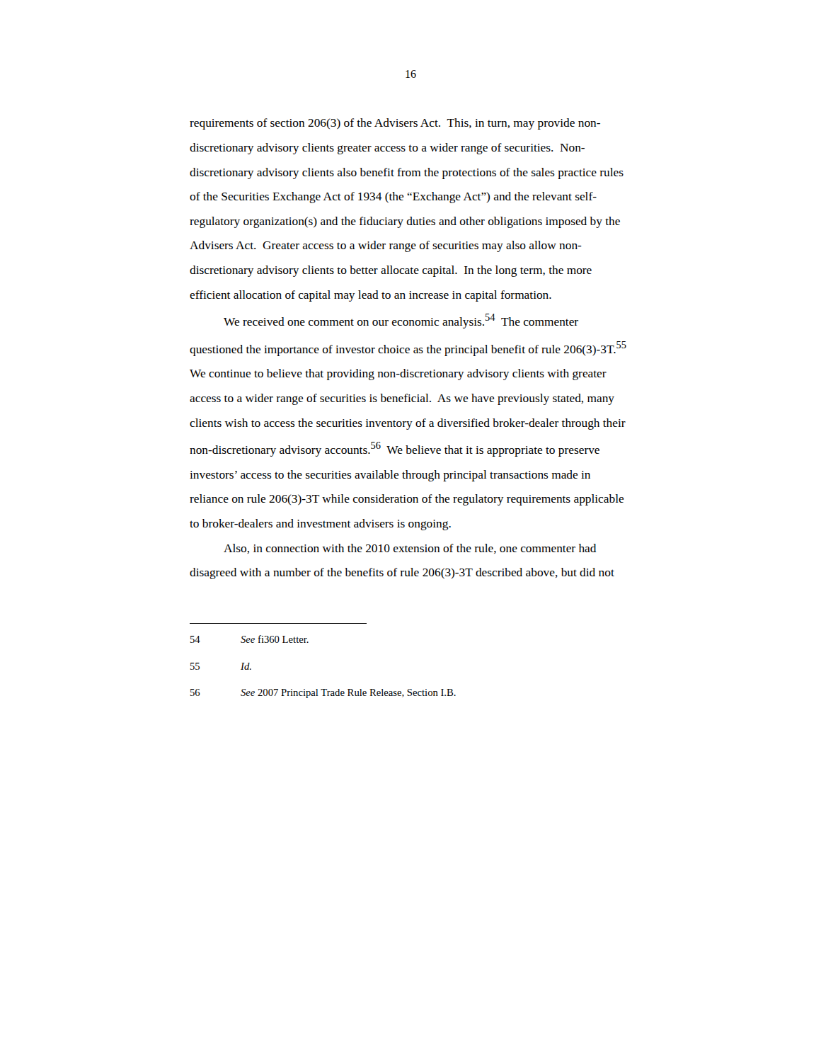16
requirements of section 206(3) of the Advisers Act. This, in turn, may provide non-discretionary advisory clients greater access to a wider range of securities. Non-discretionary advisory clients also benefit from the protections of the sales practice rules of the Securities Exchange Act of 1934 (the “Exchange Act”) and the relevant self-regulatory organization(s) and the fiduciary duties and other obligations imposed by the Advisers Act. Greater access to a wider range of securities may also allow non-discretionary advisory clients to better allocate capital. In the long term, the more efficient allocation of capital may lead to an increase in capital formation.
We received one comment on our economic analysis.54 The commenter questioned the importance of investor choice as the principal benefit of rule 206(3)-3T.55 We continue to believe that providing non-discretionary advisory clients with greater access to a wider range of securities is beneficial. As we have previously stated, many clients wish to access the securities inventory of a diversified broker-dealer through their non-discretionary advisory accounts.56 We believe that it is appropriate to preserve investors’ access to the securities available through principal transactions made in reliance on rule 206(3)-3T while consideration of the regulatory requirements applicable to broker-dealers and investment advisers is ongoing.
Also, in connection with the 2010 extension of the rule, one commenter had disagreed with a number of the benefits of rule 206(3)-3T described above, but did not
| 54 | See fi360 Letter. |
| 55 | Id. |
| 56 | See 2007 Principal Trade Rule Release, Section I.B. |